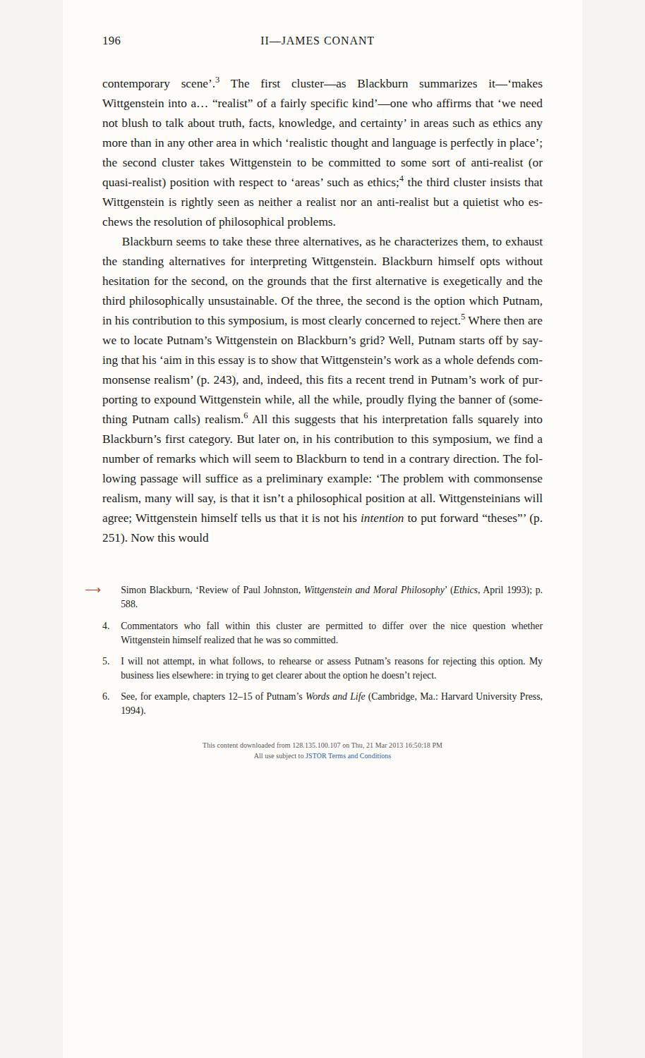196 II—James Conant
contemporary scene’.3 The first cluster—as Blackburn summarizes it—‘makes Wittgenstein into a… “realist” of a fairly specific kind’—one who affirms that ‘we need not blush to talk about truth, facts, knowledge, and certainty’ in areas such as ethics any more than in any other area in which ‘realistic thought and language is perfectly in place’; the second cluster takes Wittgenstein to be committed to some sort of anti-realist (or quasi-realist) position with respect to ‘areas’ such as ethics;4 the third cluster insists that Wittgenstein is rightly seen as neither a realist nor an anti-realist but a quietist who eschews the resolution of philosophical problems.
Blackburn seems to take these three alternatives, as he characterizes them, to exhaust the standing alternatives for interpreting Wittgenstein. Blackburn himself opts without hesitation for the second, on the grounds that the first alternative is exegetically and the third philosophically unsustainable. Of the three, the second is the option which Putnam, in his contribution to this symposium, is most clearly concerned to reject.5 Where then are we to locate Putnam’s Wittgenstein on Blackburn’s grid? Well, Putnam starts off by saying that his ‘aim in this essay is to show that Wittgenstein’s work as a whole defends commonsense realism’ (p. 243), and, indeed, this fits a recent trend in Putnam’s work of purporting to expound Wittgenstein while, all the while, proudly flying the banner of (something Putnam calls) realism.6 All this suggests that his interpretation falls squarely into Blackburn’s first category. But later on, in his contribution to this symposium, we find a number of remarks which will seem to Blackburn to tend in a contrary direction. The following passage will suffice as a preliminary example: ‘The problem with commonsense realism, many will say, is that it isn’t a philosophical position at all. Wittgensteinians will agree; Wittgenstein himself tells us that it is not his intention to put forward “theses”’ (p. 251). Now this would
⟶
Simon Blackburn, ‘Review of Paul Johnston, Wittgenstein and Moral Philosophy’ (Ethics, April 1993); p. 588.
4.
Commentators who fall within this cluster are permitted to differ over the nice question whether Wittgenstein himself realized that he was so committed.
5.
I will not attempt, in what follows, to rehearse or assess Putnam’s reasons for rejecting this option. My business lies elsewhere: in trying to get clearer about the option he doesn’t reject.
6.
See, for example, chapters 12–15 of Putnam’s Words and Life (Cambridge, Ma.: Harvard University Press, 1994).
This content downloaded from 128.135.100.107 on Thu, 21 Mar 2013 16:50:18 PM
All use subject to JSTOR Terms and Conditions